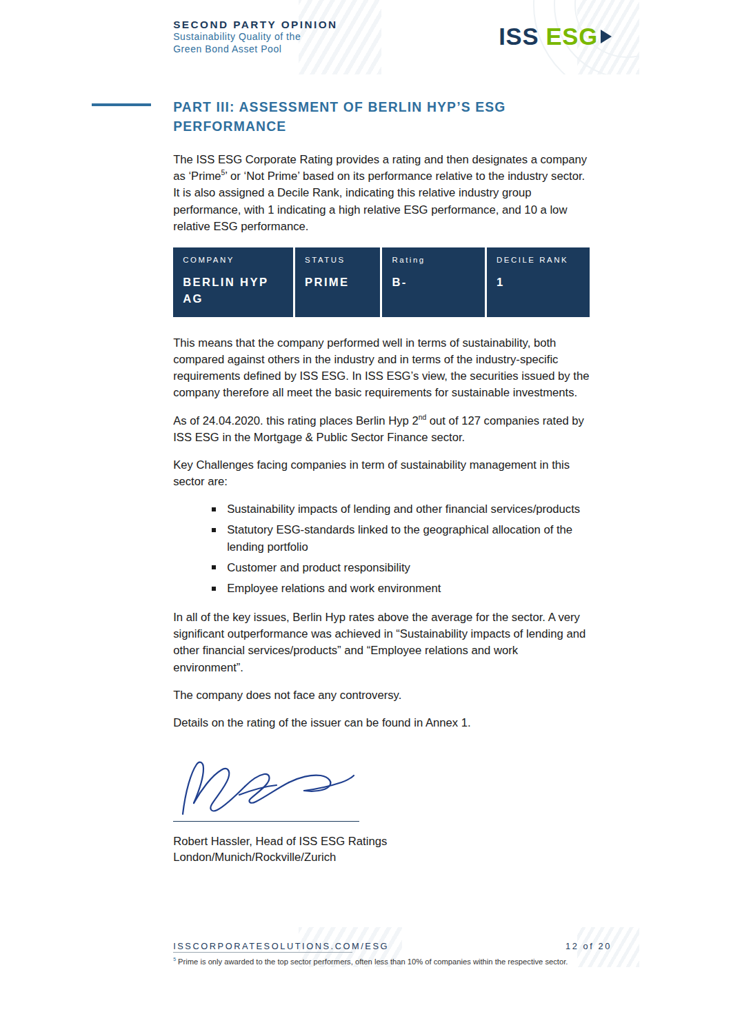Second Party Opinion
Sustainability Quality of the
Green Bond Asset Pool
ISS ESG
PART III: ASSESSMENT OF BERLIN HYP’S ESG PERFORMANCE
The ISS ESG Corporate Rating provides a rating and then designates a company as ‘Prime5’ or ‘Not Prime’ based on its performance relative to the industry sector. It is also assigned a Decile Rank, indicating this relative industry group performance, with 1 indicating a high relative ESG performance, and 10 a low relative ESG performance.
| Company BERLIN HYP AG | Status PRIME | Rating B- | Decile Rank 1 |
This means that the company performed well in terms of sustainability, both compared against others in the industry and in terms of the industry-specific requirements defined by ISS ESG. In ISS ESG’s view, the securities issued by the company therefore all meet the basic requirements for sustainable investments.
As of 24.04.2020. this rating places Berlin Hyp 2nd out of 127 companies rated by ISS ESG in the Mortgage & Public Sector Finance sector.
Key Challenges facing companies in term of sustainability management in this sector are:
Sustainability impacts of lending and other financial services/products
Statutory ESG-standards linked to the geographical allocation of the lending portfolio
Customer and product responsibility
Employee relations and work environment
In all of the key issues, Berlin Hyp rates above the average for the sector. A very significant outperformance was achieved in “Sustainability impacts of lending and other financial services/products” and “Employee relations and work environment”.
The company does not face any controversy.
Details on the rating of the issuer can be found in Annex 1.
Robert Hassler, Head of ISS ESG Ratings
London/Munich/Rockville/Zurich
5 Prime is only awarded to the top sector performers, often less than 10% of companies within the respective sector.
ISSCORPORATESOLUTIONS.COM/ESG
12 of 20